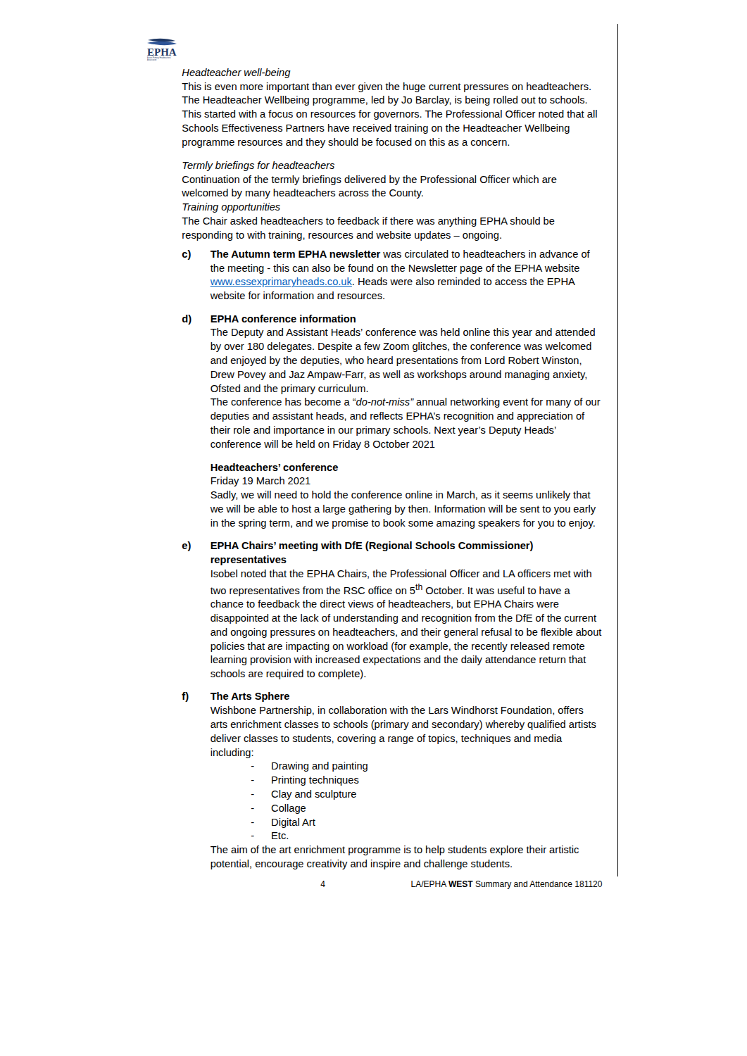EPHA Essex Primary Headteachers' Association
Headteacher well-being
This is even more important than ever given the huge current pressures on headteachers. The Headteacher Wellbeing programme, led by Jo Barclay, is being rolled out to schools. This started with a focus on resources for governors. The Professional Officer noted that all Schools Effectiveness Partners have received training on the Headteacher Wellbeing programme resources and they should be focused on this as a concern.
Termly briefings for headteachers
Continuation of the termly briefings delivered by the Professional Officer which are welcomed by many headteachers across the County.
Training opportunities
The Chair asked headteachers to feedback if there was anything EPHA should be responding to with training, resources and website updates – ongoing.
c) The Autumn term EPHA newsletter was circulated to headteachers in advance of the meeting - this can also be found on the Newsletter page of the EPHA website www.essexprimaryheads.co.uk. Heads were also reminded to access the EPHA website for information and resources.
d) EPHA conference information
The Deputy and Assistant Heads’ conference was held online this year and attended by over 180 delegates. Despite a few Zoom glitches, the conference was welcomed and enjoyed by the deputies, who heard presentations from Lord Robert Winston, Drew Povey and Jaz Ampaw-Farr, as well as workshops around managing anxiety, Ofsted and the primary curriculum.
The conference has become a “do-not-miss” annual networking event for many of our deputies and assistant heads, and reflects EPHA’s recognition and appreciation of their role and importance in our primary schools. Next year’s Deputy Heads’ conference will be held on Friday 8 October 2021
Headteachers’ conference
Friday 19 March 2021
Sadly, we will need to hold the conference online in March, as it seems unlikely that we will be able to host a large gathering by then. Information will be sent to you early in the spring term, and we promise to book some amazing speakers for you to enjoy.
e) EPHA Chairs’ meeting with DfE (Regional Schools Commissioner) representatives
Isobel noted that the EPHA Chairs, the Professional Officer and LA officers met with two representatives from the RSC office on 5th October. It was useful to have a chance to feedback the direct views of headteachers, but EPHA Chairs were disappointed at the lack of understanding and recognition from the DfE of the current and ongoing pressures on headteachers, and their general refusal to be flexible about policies that are impacting on workload (for example, the recently released remote learning provision with increased expectations and the daily attendance return that schools are required to complete).
f) The Arts Sphere
Wishbone Partnership, in collaboration with the Lars Windhorst Foundation, offers arts enrichment classes to schools (primary and secondary) whereby qualified artists deliver classes to students, covering a range of topics, techniques and media including:
Drawing and painting
Printing techniques
Clay and sculpture
Collage
Digital Art
Etc.
The aim of the art enrichment programme is to help students explore their artistic potential, encourage creativity and inspire and challenge students.
4 LA/EPHA WEST Summary and Attendance 181120